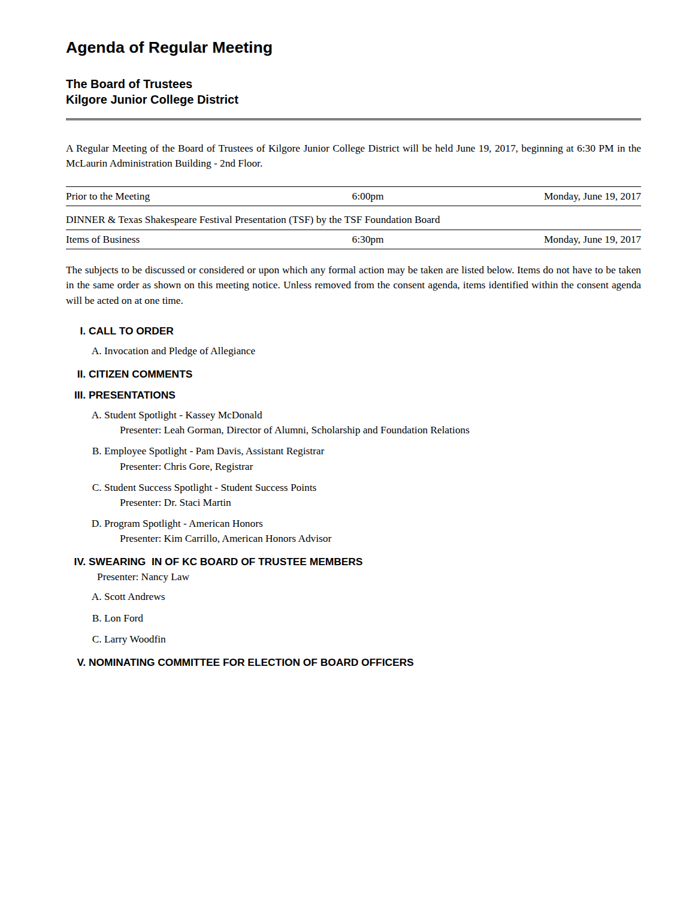Agenda of Regular Meeting
The Board of Trustees
Kilgore Junior College District
A Regular Meeting of the Board of Trustees of Kilgore Junior College District will be held June 19, 2017, beginning at 6:30 PM in the McLaurin Administration Building - 2nd Floor.
| Prior to the Meeting | 6:00pm | Monday, June 19, 2017 |
DINNER & Texas Shakespeare Festival Presentation (TSF) by the TSF Foundation Board
| Items of Business | 6:30pm | Monday, June 19, 2017 |
The subjects to be discussed or considered or upon which any formal action may be taken are listed below. Items do not have to be taken in the same order as shown on this meeting notice. Unless removed from the consent agenda, items identified within the consent agenda will be acted on at one time.
CALL TO ORDER
Invocation and Pledge of Allegiance
CITIZEN COMMENTS
PRESENTATIONS
Student Spotlight - Kassey McDonald Presenter: Leah Gorman, Director of Alumni, Scholarship and Foundation Relations
Employee Spotlight - Pam Davis, Assistant Registrar Presenter: Chris Gore, Registrar
Student Success Spotlight - Student Success Points Presenter: Dr. Staci Martin
Program Spotlight - American Honors Presenter: Kim Carrillo, American Honors Advisor
SWEARING IN OF KC BOARD OF TRUSTEE MEMBERS Presenter: Nancy Law
Scott Andrews
Lon Ford
Larry Woodfin
NOMINATING COMMITTEE FOR ELECTION OF BOARD OFFICERS